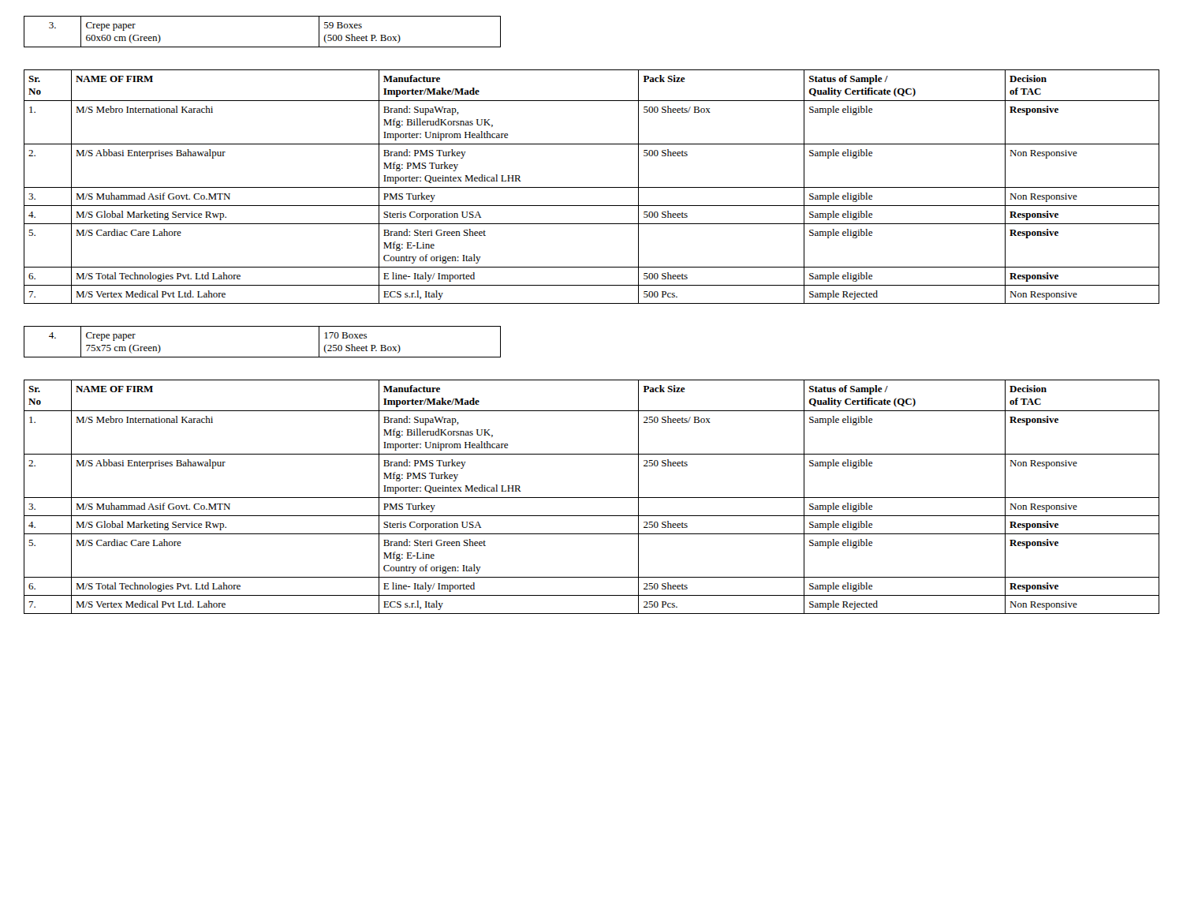| 3. | Crepe paper 60x60 cm (Green) | 59 Boxes (500 Sheet P. Box) |
| Sr. No | NAME OF FIRM | Manufacture Importer/Make/Made | Pack Size | Status of Sample / Quality Certificate (QC) | Decision of TAC |
| --- | --- | --- | --- | --- | --- |
| 1. | M/S Mebro International Karachi | Brand: SupaWrap, Mfg: BillerudKorsnas UK, Importer: Uniprom Healthcare | 500 Sheets/ Box | Sample eligible | Responsive |
| 2. | M/S Abbasi Enterprises Bahawalpur | Brand: PMS Turkey Mfg: PMS Turkey Importer: Queintex Medical LHR | 500 Sheets | Sample eligible | Non Responsive |
| 3. | M/S Muhammad Asif Govt. Co.MTN | PMS Turkey | | Sample eligible | Non Responsive |
| 4. | M/S Global Marketing Service Rwp. | Steris Corporation USA | 500 Sheets | Sample eligible | Responsive |
| 5. | M/S Cardiac Care Lahore | Brand: Steri Green Sheet Mfg: E-Line Country of origen: Italy | | Sample eligible | Responsive |
| 6. | M/S Total Technologies Pvt. Ltd Lahore | E line- Italy/ Imported | 500 Sheets | Sample eligible | Responsive |
| 7. | M/S Vertex Medical Pvt Ltd. Lahore | ECS s.r.l, Italy | 500 Pcs. | Sample Rejected | Non Responsive |
| 4. | Crepe paper 75x75 cm (Green) | 170 Boxes (250 Sheet P. Box) |
| Sr. No | NAME OF FIRM | Manufacture Importer/Make/Made | Pack Size | Status of Sample / Quality Certificate (QC) | Decision of TAC |
| --- | --- | --- | --- | --- | --- |
| 1. | M/S Mebro International Karachi | Brand: SupaWrap, Mfg: BillerudKorsnas UK, Importer: Uniprom Healthcare | 250 Sheets/ Box | Sample eligible | Responsive |
| 2. | M/S Abbasi Enterprises Bahawalpur | Brand: PMS Turkey Mfg: PMS Turkey Importer: Queintex Medical LHR | 250 Sheets | Sample eligible | Non Responsive |
| 3. | M/S Muhammad Asif Govt. Co.MTN | PMS Turkey | | Sample eligible | Non Responsive |
| 4. | M/S Global Marketing Service Rwp. | Steris Corporation USA | 250 Sheets | Sample eligible | Responsive |
| 5. | M/S Cardiac Care Lahore | Brand: Steri Green Sheet Mfg: E-Line Country of origen: Italy | | Sample eligible | Responsive |
| 6. | M/S Total Technologies Pvt. Ltd Lahore | E line- Italy/ Imported | 250 Sheets | Sample eligible | Responsive |
| 7. | M/S Vertex Medical Pvt Ltd. Lahore | ECS s.r.l, Italy | 250 Pcs. | Sample Rejected | Non Responsive |